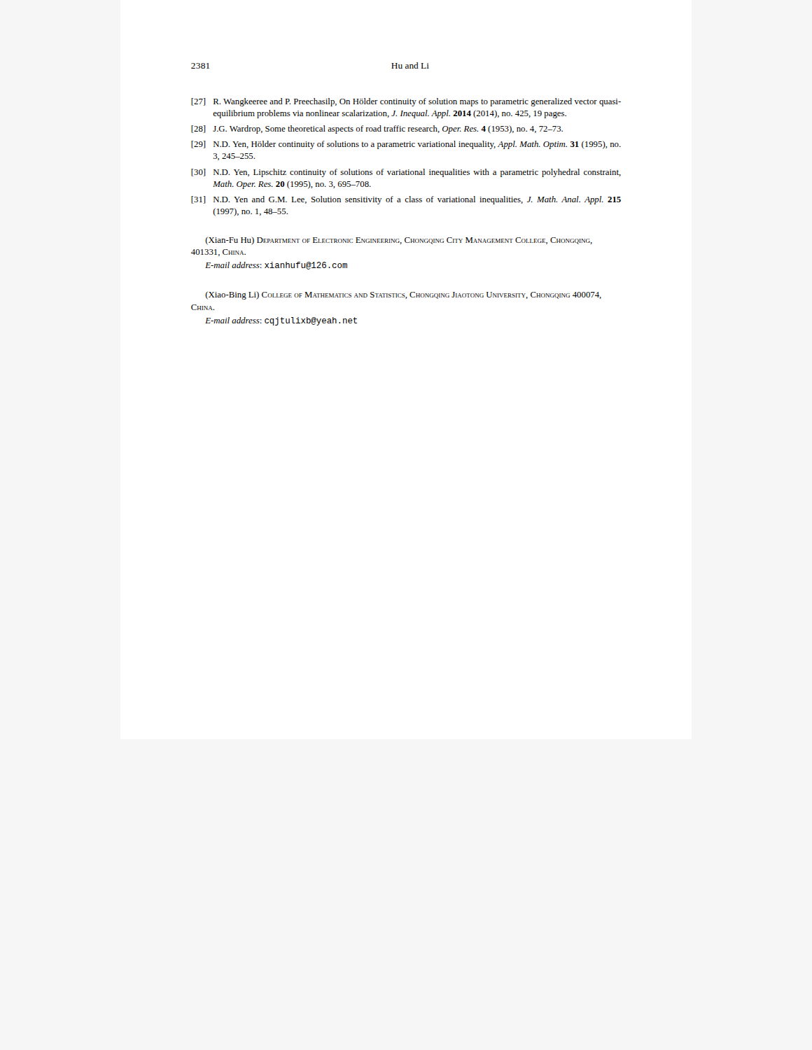2381 Hu and Li
[27] R. Wangkeeree and P. Preechasilp, On Hölder continuity of solution maps to parametric generalized vector quasi-equilibrium problems via nonlinear scalarization, J. Inequal. Appl. 2014 (2014), no. 425, 19 pages.
[28] J.G. Wardrop, Some theoretical aspects of road traffic research, Oper. Res. 4 (1953), no. 4, 72–73.
[29] N.D. Yen, Hölder continuity of solutions to a parametric variational inequality, Appl. Math. Optim. 31 (1995), no. 3, 245–255.
[30] N.D. Yen, Lipschitz continuity of solutions of variational inequalities with a parametric polyhedral constraint, Math. Oper. Res. 20 (1995), no. 3, 695–708.
[31] N.D. Yen and G.M. Lee, Solution sensitivity of a class of variational inequalities, J. Math. Anal. Appl. 215 (1997), no. 1, 48–55.
(Xian-Fu Hu) Department of Electronic Engineering, Chongqing City Management College, Chongqing, 401331, China.
E-mail address: xianhufu@126.com
(Xiao-Bing Li) College of Mathematics and Statistics, Chongqing Jiaotong University, Chongqing 400074, China.
E-mail address: cqjtulixb@yeah.net